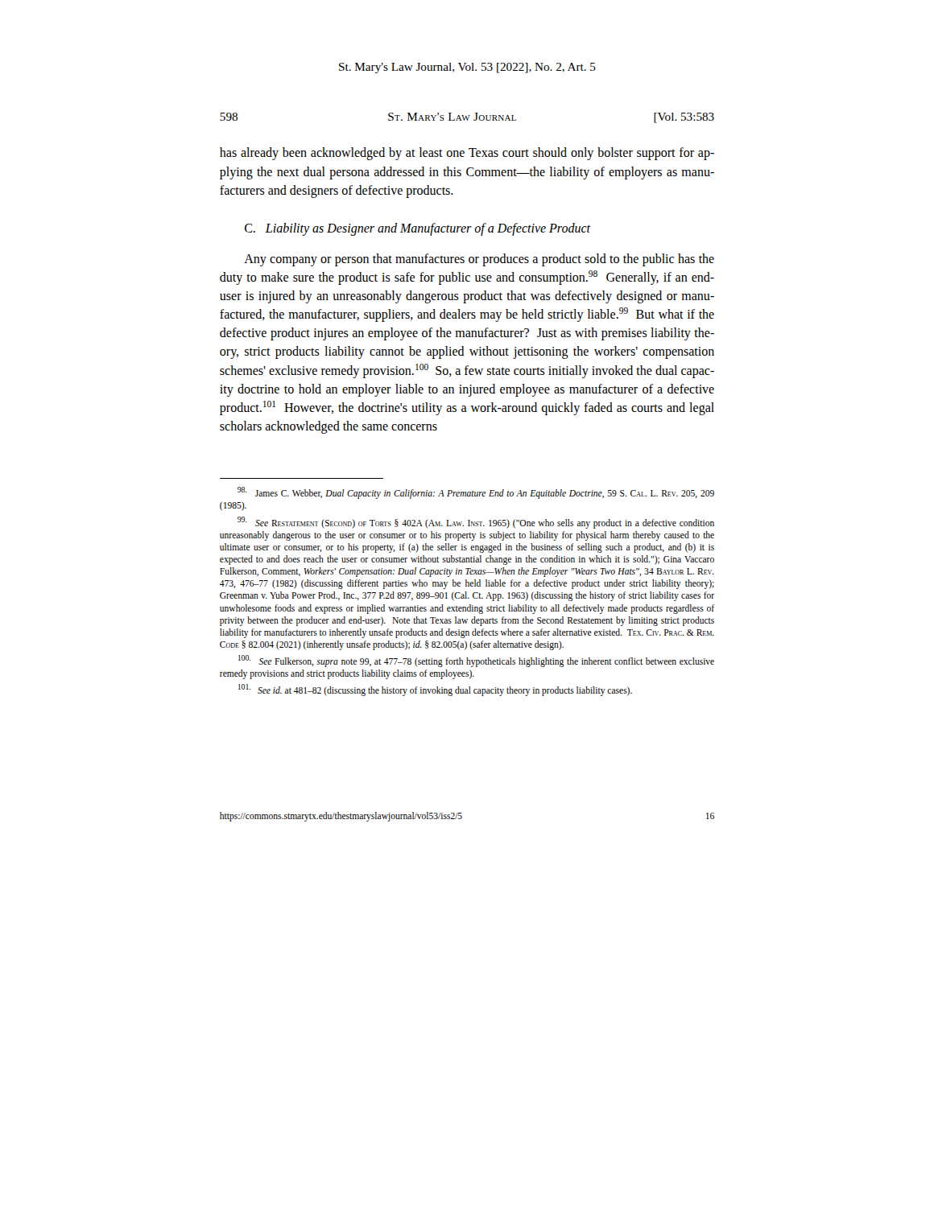St. Mary's Law Journal, Vol. 53 [2022], No. 2, Art. 5
598
St. Mary's Law Journal
[Vol. 53:583
has already been acknowledged by at least one Texas court should only bolster support for applying the next dual persona addressed in this Comment—the liability of employers as manufacturers and designers of defective products.
C. Liability as Designer and Manufacturer of a Defective Product
Any company or person that manufactures or produces a product sold to the public has the duty to make sure the product is safe for public use and consumption.98 Generally, if an end-user is injured by an unreasonably dangerous product that was defectively designed or manufactured, the manufacturer, suppliers, and dealers may be held strictly liable.99 But what if the defective product injures an employee of the manufacturer? Just as with premises liability theory, strict products liability cannot be applied without jettisoning the workers' compensation schemes' exclusive remedy provision.100 So, a few state courts initially invoked the dual capacity doctrine to hold an employer liable to an injured employee as manufacturer of a defective product.101 However, the doctrine's utility as a work-around quickly faded as courts and legal scholars acknowledged the same concerns
98. James C. Webber, Dual Capacity in California: A Premature End to An Equitable Doctrine, 59 S. Cal. L. Rev. 205, 209 (1985).
99. See Restatement (Second) of Torts § 402A (Am. Law. Inst. 1965) ("One who sells any product in a defective condition unreasonably dangerous to the user or consumer or to his property is subject to liability for physical harm thereby caused to the ultimate user or consumer, or to his property, if (a) the seller is engaged in the business of selling such a product, and (b) it is expected to and does reach the user or consumer without substantial change in the condition in which it is sold."); Gina Vaccaro Fulkerson, Comment, Workers' Compensation: Dual Capacity in Texas—When the Employer "Wears Two Hats", 34 Baylor L. Rev. 473, 476–77 (1982) (discussing different parties who may be held liable for a defective product under strict liability theory); Greenman v. Yuba Power Prod., Inc., 377 P.2d 897, 899–901 (Cal. Ct. App. 1963) (discussing the history of strict liability cases for unwholesome foods and express or implied warranties and extending strict liability to all defectively made products regardless of privity between the producer and end-user). Note that Texas law departs from the Second Restatement by limiting strict products liability for manufacturers to inherently unsafe products and design defects where a safer alternative existed. Tex. Civ. Prac. & Rem. Code § 82.004 (2021) (inherently unsafe products); id. § 82.005(a) (safer alternative design).
100. See Fulkerson, supra note 99, at 477–78 (setting forth hypotheticals highlighting the inherent conflict between exclusive remedy provisions and strict products liability claims of employees).
101. See id. at 481–82 (discussing the history of invoking dual capacity theory in products liability cases).
https://commons.stmarytx.edu/thestmaryslawjournal/vol53/iss2/5
16